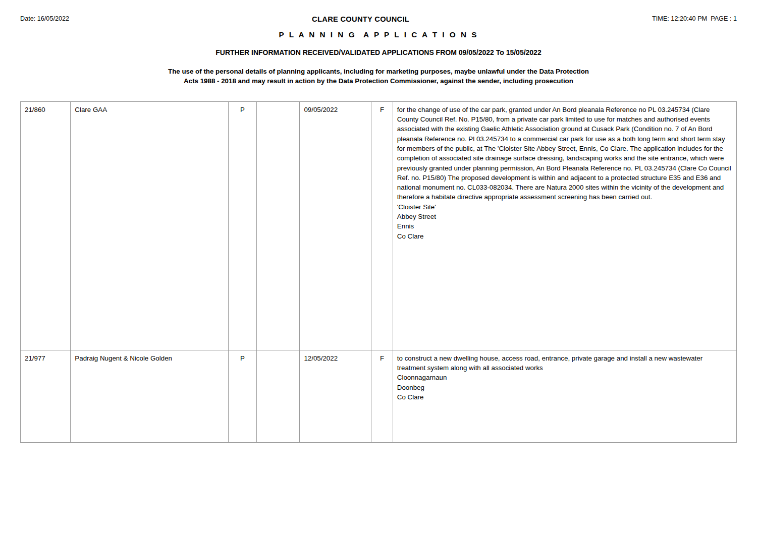Date: 16/05/2022
CLARE COUNTY COUNCIL
TIME: 12:20:40 PM PAGE : 1
P L A N N I N G A P P L I C A T I O N S
FURTHER INFORMATION RECEIVED/VALIDATED APPLICATIONS FROM 09/05/2022 To 15/05/2022
The use of the personal details of planning applicants, including for marketing purposes, maybe unlawful under the Data Protection
Acts 1988 - 2018 and may result in action by the Data Protection Commissioner, against the sender, including prosecution
| 21/860 | Clare GAA | P | | 09/05/2022 | F | for the change of use of the car park, granted under An Bord pleanala Reference no PL 03.245734 (Clare County Council Ref. No. P15/80, from a private car park limited to use for matches and authorised events associated with the existing Gaelic Athletic Association ground at Cusack Park (Condition no. 7 of An Bord pleanala Reference no. Pl 03.245734 to a commercial car park for use as a both long term and short term stay for members of the public, at The 'Cloister Site Abbey Street, Ennis, Co Clare. The application includes for the completion of associated site drainage surface dressing, landscaping works and the site entrance, which were previously granted under planning permission, An Bord Pleanala Reference no. PL 03.245734 (Clare Co Council Ref. no. P15/80) The proposed development is within and adjacent to a protected structure E35 and E36 and national monument no. CL033-082034. There are Natura 2000 sites within the vicinity of the development and therefore a habitate directive appropriate assessment screening has been carried out. 'Cloister Site' Abbey Street Ennis Co Clare |
| 21/977 | Padraig Nugent & Nicole Golden | P | | 12/05/2022 | F | to construct a new dwelling house, access road, entrance, private garage and install a new wastewater treatment system along with all associated works Cloonnagarnaun Doonbeg Co Clare |